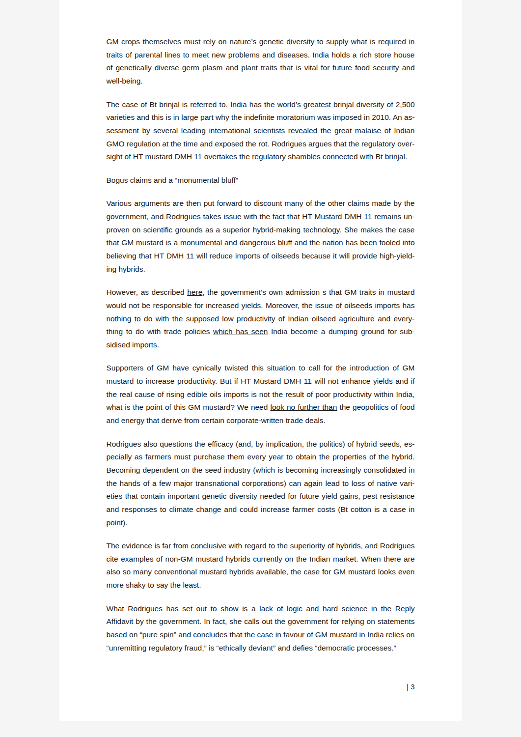GM crops themselves must rely on nature’s genetic diversity to supply what is required in traits of parental lines to meet new problems and diseases. India holds a rich store house of genetically diverse germ plasm and plant traits that is vital for future food security and well-being.
The case of Bt brinjal is referred to. India has the world’s greatest brinjal diversity of 2,500 varieties and this is in large part why the indefinite moratorium was imposed in 2010. An assessment by several leading international scientists revealed the great malaise of Indian GMO regulation at the time and exposed the rot. Rodrigues argues that the regulatory oversight of HT mustard DMH 11 overtakes the regulatory shambles connected with Bt brinjal.
Bogus claims and a “monumental bluff”
Various arguments are then put forward to discount many of the other claims made by the government, and Rodrigues takes issue with the fact that HT Mustard DMH 11 remains unproven on scientific grounds as a superior hybrid-making technology. She makes the case that GM mustard is a monumental and dangerous bluff and the nation has been fooled into believing that HT DMH 11 will reduce imports of oilseeds because it will provide high-yielding hybrids.
However, as described here, the government’s own admission s that GM traits in mustard would not be responsible for increased yields. Moreover, the issue of oilseeds imports has nothing to do with the supposed low productivity of Indian oilseed agriculture and everything to do with trade policies which has seen India become a dumping ground for subsidised imports.
Supporters of GM have cynically twisted this situation to call for the introduction of GM mustard to increase productivity. But if HT Mustard DMH 11 will not enhance yields and if the real cause of rising edible oils imports is not the result of poor productivity within India, what is the point of this GM mustard? We need look no further than the geopolitics of food and energy that derive from certain corporate-written trade deals.
Rodrigues also questions the efficacy (and, by implication, the politics) of hybrid seeds, especially as farmers must purchase them every year to obtain the properties of the hybrid. Becoming dependent on the seed industry (which is becoming increasingly consolidated in the hands of a few major transnational corporations) can again lead to loss of native varieties that contain important genetic diversity needed for future yield gains, pest resistance and responses to climate change and could increase farmer costs (Bt cotton is a case in point).
The evidence is far from conclusive with regard to the superiority of hybrids, and Rodrigues cite examples of non-GM mustard hybrids currently on the Indian market. When there are also so many conventional mustard hybrids available, the case for GM mustard looks even more shaky to say the least.
What Rodrigues has set out to show is a lack of logic and hard science in the Reply Affidavit by the government. In fact, she calls out the government for relying on statements based on “pure spin” and concludes that the case in favour of GM mustard in India relies on “unremitting regulatory fraud,” is “ethically deviant” and defies “democratic processes.”
| 3